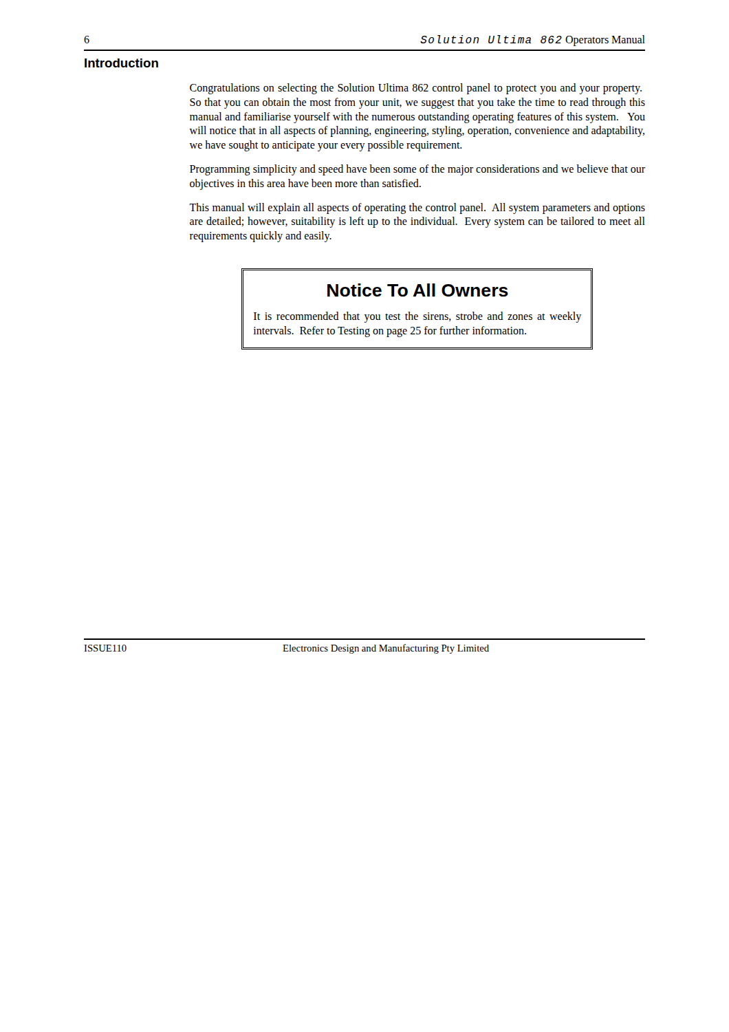6 Solution Ultima 862 Operators Manual
Introduction
Congratulations on selecting the Solution Ultima 862 control panel to protect you and your property. So that you can obtain the most from your unit, we suggest that you take the time to read through this manual and familiarise yourself with the numerous outstanding operating features of this system. You will notice that in all aspects of planning, engineering, styling, operation, convenience and adaptability, we have sought to anticipate your every possible requirement.
Programming simplicity and speed have been some of the major considerations and we believe that our objectives in this area have been more than satisfied.
This manual will explain all aspects of operating the control panel. All system parameters and options are detailed; however, suitability is left up to the individual. Every system can be tailored to meet all requirements quickly and easily.
Notice To All Owners
It is recommended that you test the sirens, strobe and zones at weekly intervals. Refer to Testing on page 25 for further information.
ISSUE110 Electronics Design and Manufacturing Pty Limited